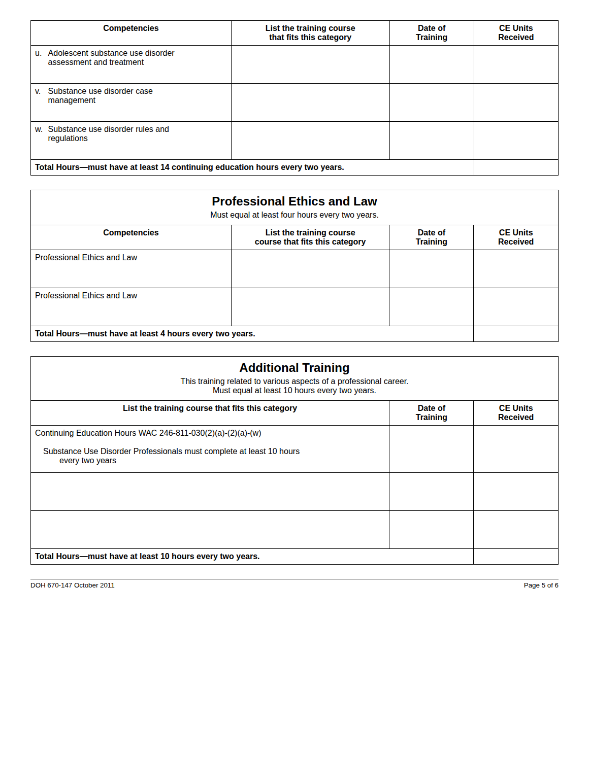| Competencies | List the training course that fits this category | Date of Training | CE Units Received |
| --- | --- | --- | --- |
| u. Adolescent substance use disorder assessment and treatment | | | |
| v. Substance use disorder case management | | | |
| w. Substance use disorder rules and regulations | | | |
| Total Hours—must have at least 14 continuing education hours every two years. | |
Professional Ethics and Law
Must equal at least four hours every two years.
| Competencies | List the training course course that fits this category | Date of Training | CE Units Received |
| --- | --- | --- | --- |
| Professional Ethics and Law | | | |
| Professional Ethics and Law | | | |
| Total Hours—must have at least 4 hours every two years. | |
Additional Training
This training related to various aspects of a professional career.
Must equal at least 10 hours every two years.
| List the training course that fits this category | Date of Training | CE Units Received |
| --- | --- | --- |
| Continuing Education Hours WAC 246-811-030(2)(a)-(2)(a)-(w) Substance Use Disorder Professionals must complete at least 10 hours every two years | | |
| Total Hours—must have at least 10 hours every two years. | |
DOH 670-147 October 2011 Page 5 of 6